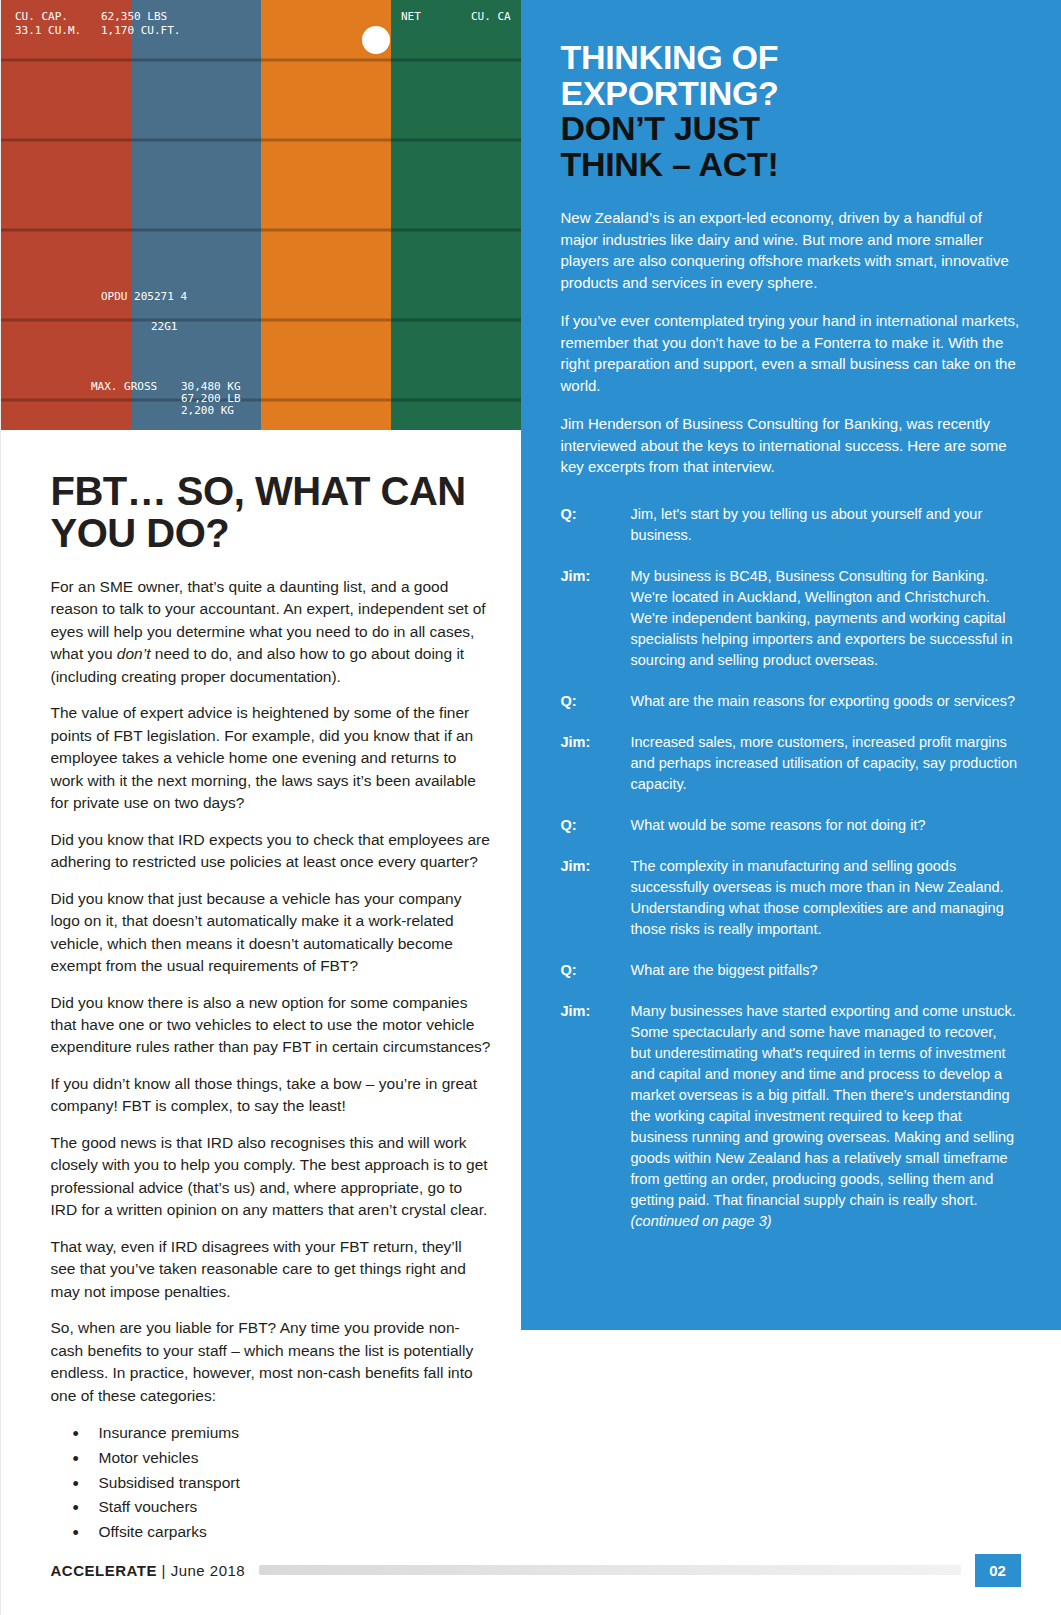FBT… so, what can you do?
For an SME owner, that’s quite a daunting list, and a good reason to talk to your accountant. An expert, independent set of eyes will help you determine what you need to do in all cases, what you don’t need to do, and also how to go about doing it (including creating proper documentation).
The value of expert advice is heightened by some of the finer points of FBT legislation. For example, did you know that if an employee takes a vehicle home one evening and returns to work with it the next morning, the laws says it’s been available for private use on two days?
Did you know that IRD expects you to check that employees are adhering to restricted use policies at least once every quarter?
Did you know that just because a vehicle has your company logo on it, that doesn’t automatically make it a work-related vehicle, which then means it doesn’t automatically become exempt from the usual requirements of FBT?
Did you know there is also a new option for some companies that have one or two vehicles to elect to use the motor vehicle expenditure rules rather than pay FBT in certain circumstances?
If you didn’t know all those things, take a bow – you’re in great company! FBT is complex, to say the least!
The good news is that IRD also recognises this and will work closely with you to help you comply. The best approach is to get professional advice (that’s us) and, where appropriate, go to IRD for a written opinion on any matters that aren’t crystal clear.
That way, even if IRD disagrees with your FBT return, they’ll see that you’ve taken reasonable care to get things right and may not impose penalties.
So, when are you liable for FBT? Any time you provide non-cash benefits to your staff – which means the list is potentially endless. In practice, however, most non-cash benefits fall into one of these categories:
Insurance premiums
Motor vehicles
Subsidised transport
Staff vouchers
Offsite carparks
Thinking of
exporting? Don’t just
think – act!
New Zealand’s is an export-led economy, driven by a handful of major industries like dairy and wine. But more and more smaller players are also conquering offshore markets with smart, innovative products and services in every sphere.
If you’ve ever contemplated trying your hand in international markets, remember that you don’t have to be a Fonterra to make it. With the right preparation and support, even a small business can take on the world.
Jim Henderson of Business Consulting for Banking, was recently interviewed about the keys to international success. Here are some key excerpts from that interview.
Q:
Jim, let's start by you telling us about yourself and your business.
Jim:
My business is BC4B, Business Consulting for Banking. We're located in Auckland, Wellington and Christchurch. We're independent banking, payments and working capital specialists helping importers and exporters be successful in sourcing and selling product overseas.
Q:
What are the main reasons for exporting goods or services?
Jim:
Increased sales, more customers, increased profit margins and perhaps increased utilisation of capacity, say production capacity.
Q:
What would be some reasons for not doing it?
Jim:
The complexity in manufacturing and selling goods successfully overseas is much more than in New Zealand. Understanding what those complexities are and managing those risks is really important.
Q:
What are the biggest pitfalls?
Jim:
Many businesses have started exporting and come unstuck. Some spectacularly and some have managed to recover, but underestimating what's required in terms of investment and capital and money and time and process to develop a market overseas is a big pitfall. Then there’s understanding the working capital investment required to keep that business running and growing overseas. Making and selling goods within New Zealand has a relatively small timeframe from getting an order, producing goods, selling them and getting paid. That financial supply chain is really short. (continued on page 3)
ACCELERATE | June 2018
02